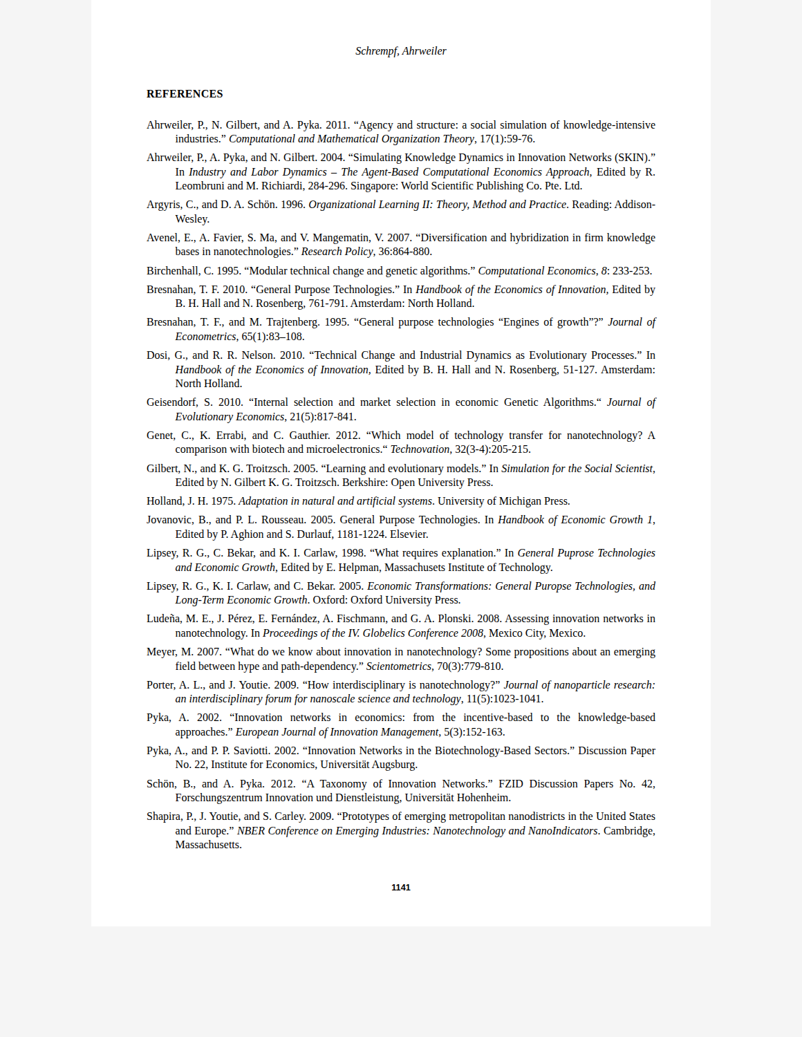Schrempf, Ahrweiler
References
Ahrweiler, P., N. Gilbert, and A. Pyka. 2011. “Agency and structure: a social simulation of knowledge-intensive industries.” Computational and Mathematical Organization Theory, 17(1):59-76.
Ahrweiler, P., A. Pyka, and N. Gilbert. 2004. “Simulating Knowledge Dynamics in Innovation Networks (SKIN).” In Industry and Labor Dynamics – The Agent-Based Computational Economics Approach, Edited by R. Leombruni and M. Richiardi, 284-296. Singapore: World Scientific Publishing Co. Pte. Ltd.
Argyris, C., and D. A. Schön. 1996. Organizational Learning II: Theory, Method and Practice. Reading: Addison- Wesley.
Avenel, E., A. Favier, S. Ma, and V. Mangematin, V. 2007. “Diversification and hybridization in firm knowledge bases in nanotechnologies.” Research Policy, 36:864-880.
Birchenhall, C. 1995. “Modular technical change and genetic algorithms.” Computational Economics, 8: 233-253.
Bresnahan, T. F. 2010. “General Purpose Technologies.” In Handbook of the Economics of Innovation, Edited by B. H. Hall and N. Rosenberg, 761-791. Amsterdam: North Holland.
Bresnahan, T. F., and M. Trajtenberg. 1995. “General purpose technologies “Engines of growth”?” Journal of Econometrics, 65(1):83–108.
Dosi, G., and R. R. Nelson. 2010. “Technical Change and Industrial Dynamics as Evolutionary Processes.” In Handbook of the Economics of Innovation, Edited by B. H. Hall and N. Rosenberg, 51-127. Amsterdam: North Holland.
Geisendorf, S. 2010. “Internal selection and market selection in economic Genetic Algorithms.“ Journal of Evolutionary Economics, 21(5):817-841.
Genet, C., K. Errabi, and C. Gauthier. 2012. “Which model of technology transfer for nanotechnology? A comparison with biotech and microelectronics.“ Technovation, 32(3-4):205-215.
Gilbert, N., and K. G. Troitzsch. 2005. “Learning and evolutionary models.” In Simulation for the Social Scientist, Edited by N. Gilbert K. G. Troitzsch. Berkshire: Open University Press.
Holland, J. H. 1975. Adaptation in natural and artificial systems. University of Michigan Press.
Jovanovic, B., and P. L. Rousseau. 2005. General Purpose Technologies. In Handbook of Economic Growth 1, Edited by P. Aghion and S. Durlauf, 1181-1224. Elsevier.
Lipsey, R. G., C. Bekar, and K. I. Carlaw, 1998. “What requires explanation.” In General Puprose Technologies and Economic Growth, Edited by E. Helpman, Massachusets Institute of Technology.
Lipsey, R. G., K. I. Carlaw, and C. Bekar. 2005. Economic Transformations: General Puropse Technologies, and Long-Term Economic Growth. Oxford: Oxford University Press.
Ludeña, M. E., J. Pérez, E. Fernández, A. Fischmann, and G. A. Plonski. 2008. Assessing innovation networks in nanotechnology. In Proceedings of the IV. Globelics Conference 2008, Mexico City, Mexico.
Meyer, M. 2007. “What do we know about innovation in nanotechnology? Some propositions about an emerging field between hype and path-dependency.” Scientometrics, 70(3):779-810.
Porter, A. L., and J. Youtie. 2009. “How interdisciplinary is nanotechnology?” Journal of nanoparticle research: an interdisciplinary forum for nanoscale science and technology, 11(5):1023-1041.
Pyka, A. 2002. “Innovation networks in economics: from the incentive-based to the knowledge-based approaches.” European Journal of Innovation Management, 5(3):152-163.
Pyka, A., and P. P. Saviotti. 2002. “Innovation Networks in the Biotechnology-Based Sectors.” Discussion Paper No. 22, Institute for Economics, Universität Augsburg.
Schön, B., and A. Pyka. 2012. “A Taxonomy of Innovation Networks.” FZID Discussion Papers No. 42, Forschungszentrum Innovation und Dienstleistung, Universität Hohenheim.
Shapira, P., J. Youtie, and S. Carley. 2009. “Prototypes of emerging metropolitan nanodistricts in the United States and Europe.” NBER Conference on Emerging Industries: Nanotechnology and NanoIndicators. Cambridge, Massachusetts.
1141